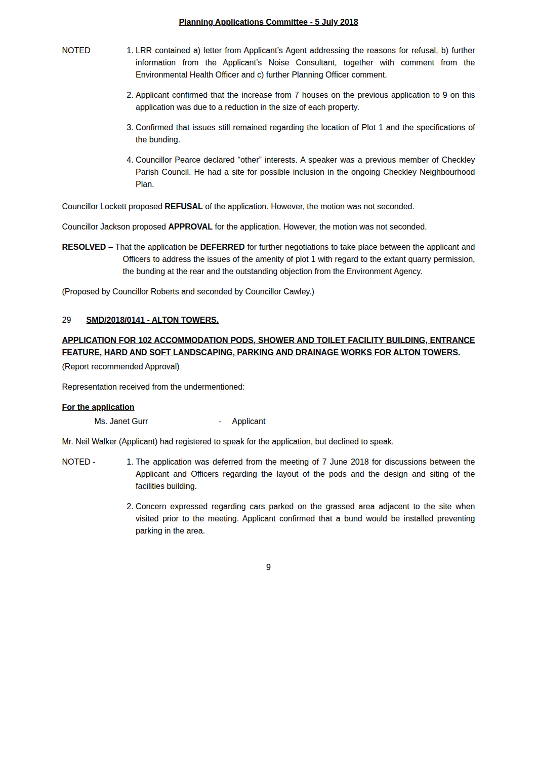Planning Applications Committee - 5 July 2018
NOTED
LRR contained a) letter from Applicant’s Agent addressing the reasons for refusal, b) further information from the Applicant’s Noise Consultant, together with comment from the Environmental Health Officer and c) further Planning Officer comment.
Applicant confirmed that the increase from 7 houses on the previous application to 9 on this application was due to a reduction in the size of each property.
Confirmed that issues still remained regarding the location of Plot 1 and the specifications of the bunding.
Councillor Pearce declared “other” interests. A speaker was a previous member of Checkley Parish Council. He had a site for possible inclusion in the ongoing Checkley Neighbourhood Plan.
Councillor Lockett proposed REFUSAL of the application. However, the motion was not seconded.
Councillor Jackson proposed APPROVAL for the application. However, the motion was not seconded.
RESOLVED – That the application be DEFERRED for further negotiations to take place between the applicant and Officers to address the issues of the amenity of plot 1 with regard to the extant quarry permission, the bunding at the rear and the outstanding objection from the Environment Agency.
(Proposed by Councillor Roberts and seconded by Councillor Cawley.)
29
SMD/2018/0141 - ALTON TOWERS.
APPLICATION FOR 102 ACCOMMODATION PODS, SHOWER AND TOILET FACILITY BUILDING, ENTRANCE FEATURE, HARD AND SOFT LANDSCAPING, PARKING AND DRAINAGE WORKS FOR ALTON TOWERS.
(Report recommended Approval)
Representation received from the undermentioned:
For the application
Ms. Janet Gurr
-
Applicant
Mr. Neil Walker (Applicant) had registered to speak for the application, but declined to speak.
NOTED -
The application was deferred from the meeting of 7 June 2018 for discussions between the Applicant and Officers regarding the layout of the pods and the design and siting of the facilities building.
Concern expressed regarding cars parked on the grassed area adjacent to the site when visited prior to the meeting. Applicant confirmed that a bund would be installed preventing parking in the area.
9